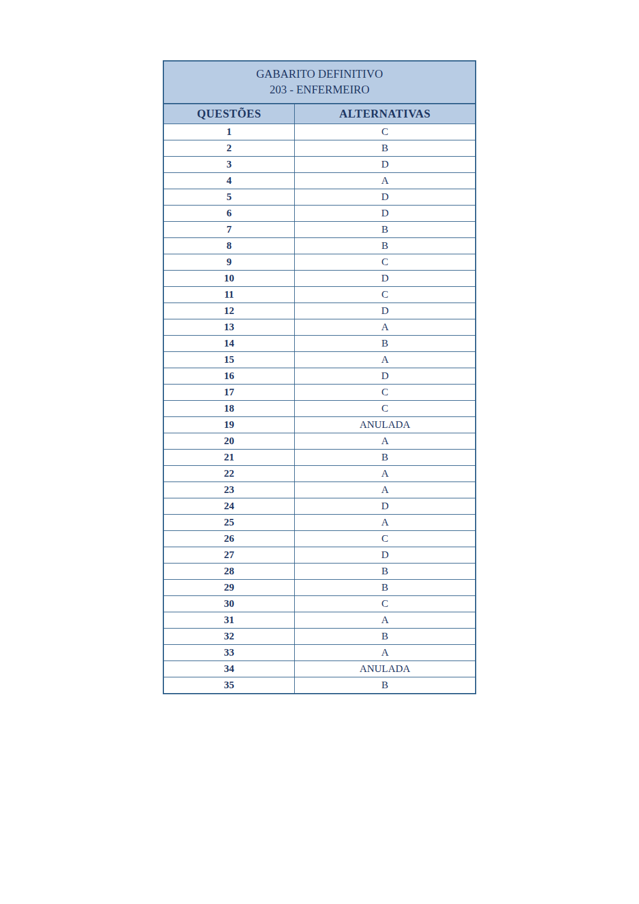GABARITO DEFINITIVO 203 - ENFERMEIRO
| QUESTÕES | ALTERNATIVAS |
| --- | --- |
| 1 | C |
| 2 | B |
| 3 | D |
| 4 | A |
| 5 | D |
| 6 | D |
| 7 | B |
| 8 | B |
| 9 | C |
| 10 | D |
| 11 | C |
| 12 | D |
| 13 | A |
| 14 | B |
| 15 | A |
| 16 | D |
| 17 | C |
| 18 | C |
| 19 | ANULADA |
| 20 | A |
| 21 | B |
| 22 | A |
| 23 | A |
| 24 | D |
| 25 | A |
| 26 | C |
| 27 | D |
| 28 | B |
| 29 | B |
| 30 | C |
| 31 | A |
| 32 | B |
| 33 | A |
| 34 | ANULADA |
| 35 | B |